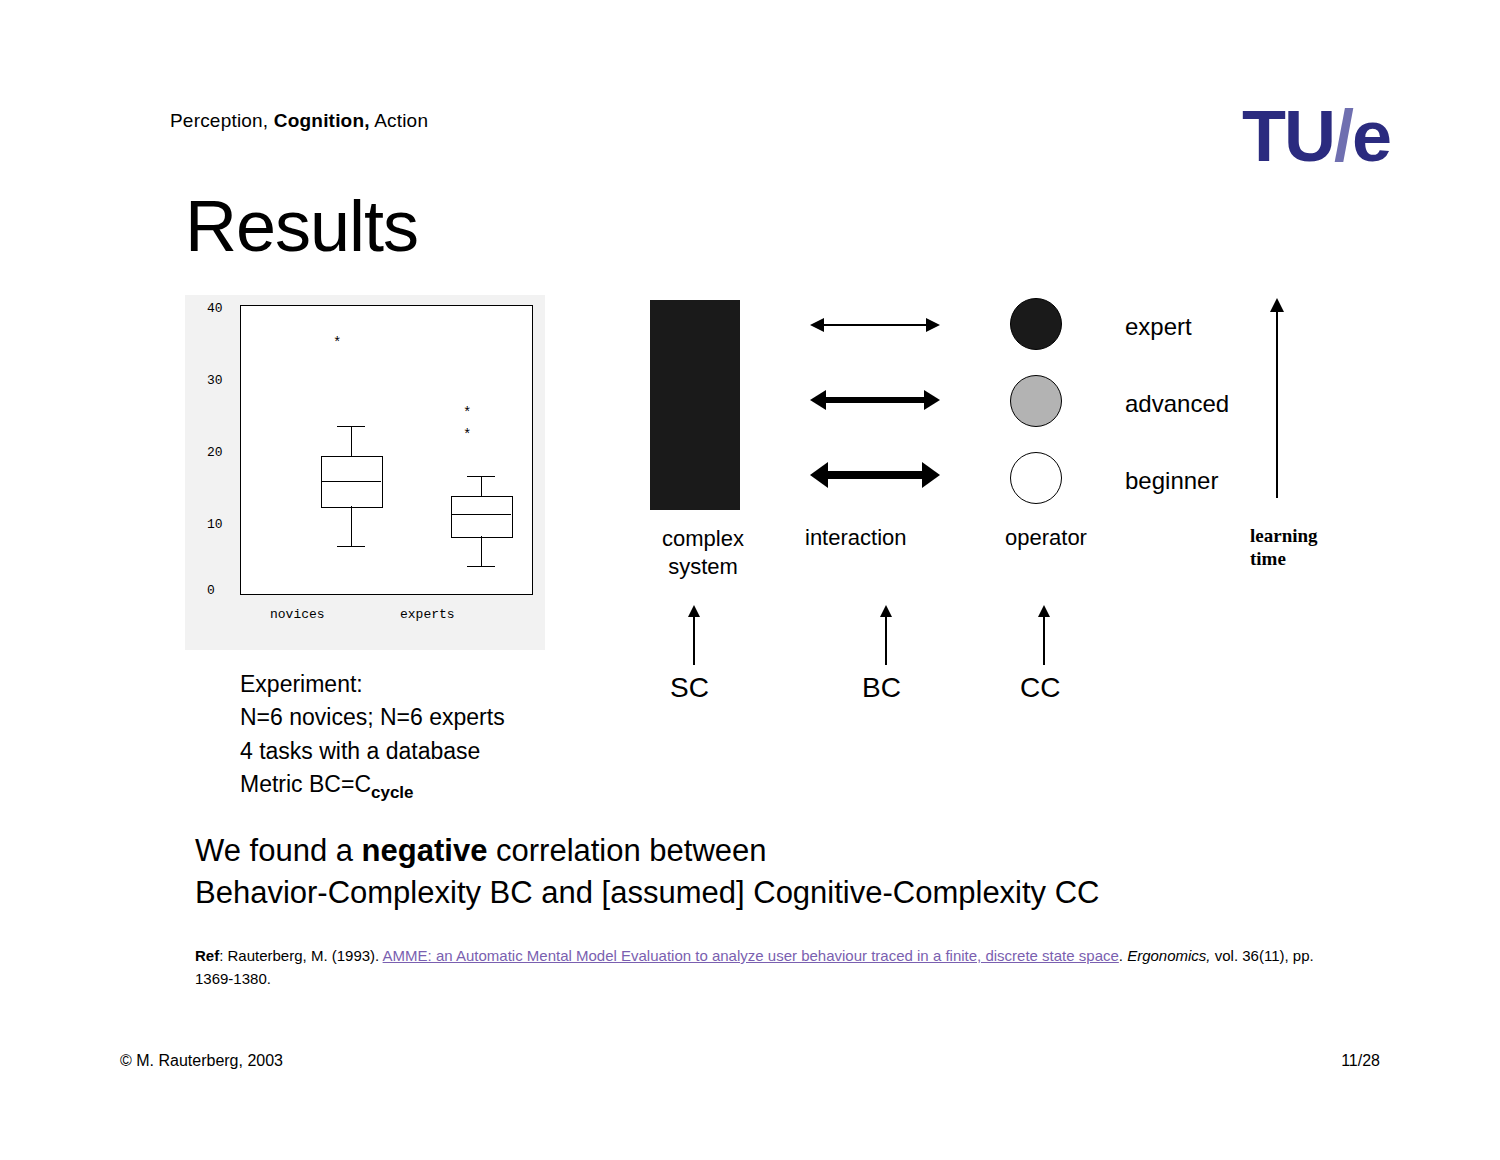Perception, Cognition, Action
TU/e
Results
behavioural complexity
40
30
20
10
0
*
*
*
novices
experts
complex
system
interaction
operator
expert
advanced
beginner
learning
time
SC
BC
CC
Experiment:
N=6 novices; N=6 experts
4 tasks with a database
Metric BC=Ccycle
We found a negative correlation between
Behavior-Complexity BC and [assumed] Cognitive-Complexity CC
Ref: Rauterberg, M. (1993). AMME: an Automatic Mental Model Evaluation to analyze user behaviour traced in a finite, discrete state space. Ergonomics, vol. 36(11), pp. 1369-1380.
© M. Rauterberg, 2003
11/28